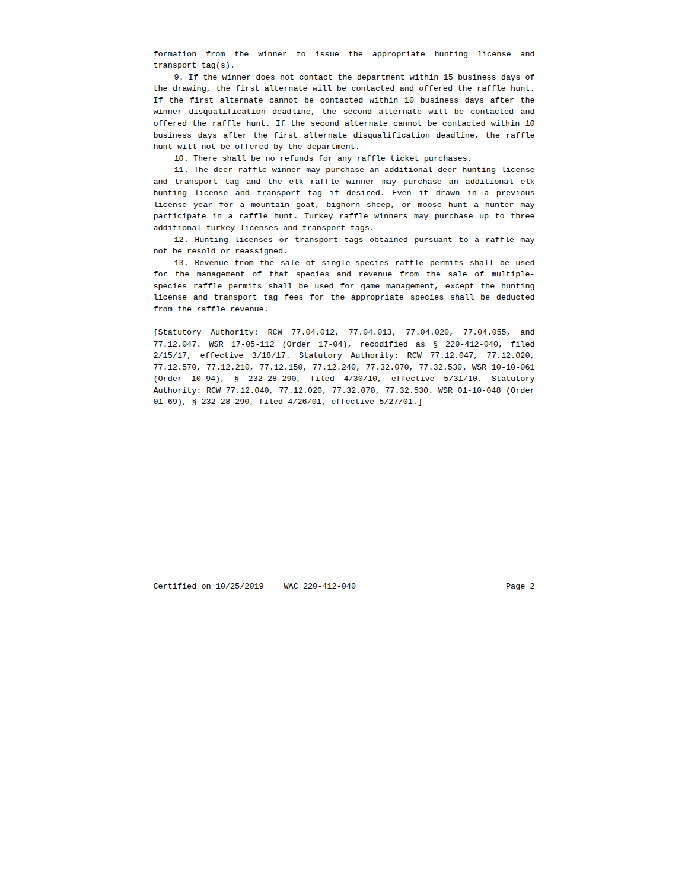formation from the winner to issue the appropriate hunting license and transport tag(s).
9. If the winner does not contact the department within 15 business days of the drawing, the first alternate will be contacted and offered the raffle hunt. If the first alternate cannot be contacted within 10 business days after the winner disqualification deadline, the second alternate will be contacted and offered the raffle hunt. If the second alternate cannot be contacted within 10 business days after the first alternate disqualification deadline, the raffle hunt will not be offered by the department.
10. There shall be no refunds for any raffle ticket purchases.
11. The deer raffle winner may purchase an additional deer hunting license and transport tag and the elk raffle winner may purchase an additional elk hunting license and transport tag if desired. Even if drawn in a previous license year for a mountain goat, bighorn sheep, or moose hunt a hunter may participate in a raffle hunt. Turkey raffle winners may purchase up to three additional turkey licenses and transport tags.
12. Hunting licenses or transport tags obtained pursuant to a raffle may not be resold or reassigned.
13. Revenue from the sale of single-species raffle permits shall be used for the management of that species and revenue from the sale of multiple-species raffle permits shall be used for game management, except the hunting license and transport tag fees for the appropriate species shall be deducted from the raffle revenue.
[Statutory Authority: RCW 77.04.012, 77.04.013, 77.04.020, 77.04.055, and 77.12.047. WSR 17-05-112 (Order 17-04), recodified as § 220-412-040, filed 2/15/17, effective 3/18/17. Statutory Authority: RCW 77.12.047, 77.12.020, 77.12.570, 77.12.210, 77.12.150, 77.12.240, 77.32.070, 77.32.530. WSR 10-10-061 (Order 10-94), § 232-28-290, filed 4/30/10, effective 5/31/10. Statutory Authority: RCW 77.12.040, 77.12.020, 77.32.070, 77.32.530. WSR 01-10-048 (Order 01-69), § 232-28-290, filed 4/26/01, effective 5/27/01.]
Certified on 10/25/2019 WAC 220-412-040 Page 2